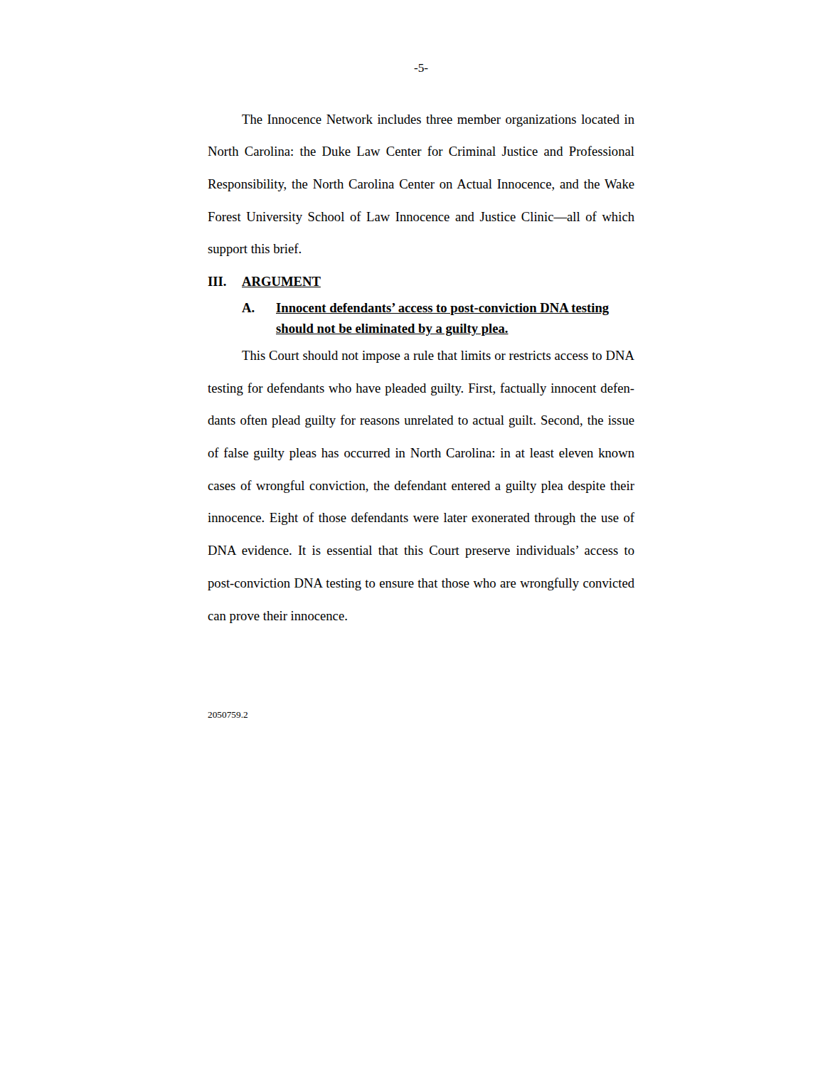-5-
The Innocence Network includes three member organizations located in North Carolina: the Duke Law Center for Criminal Justice and Professional Responsibility, the North Carolina Center on Actual Innocence, and the Wake Forest University School of Law Innocence and Justice Clinic—all of which support this brief.
III. ARGUMENT
A. Innocent defendants’ access to post-conviction DNA testing should not be eliminated by a guilty plea.
This Court should not impose a rule that limits or restricts access to DNA testing for defendants who have pleaded guilty. First, factually innocent defendants often plead guilty for reasons unrelated to actual guilt. Second, the issue of false guilty pleas has occurred in North Carolina: in at least eleven known cases of wrongful conviction, the defendant entered a guilty plea despite their innocence. Eight of those defendants were later exonerated through the use of DNA evidence. It is essential that this Court preserve individuals’ access to post-conviction DNA testing to ensure that those who are wrongfully convicted can prove their innocence.
2050759.2